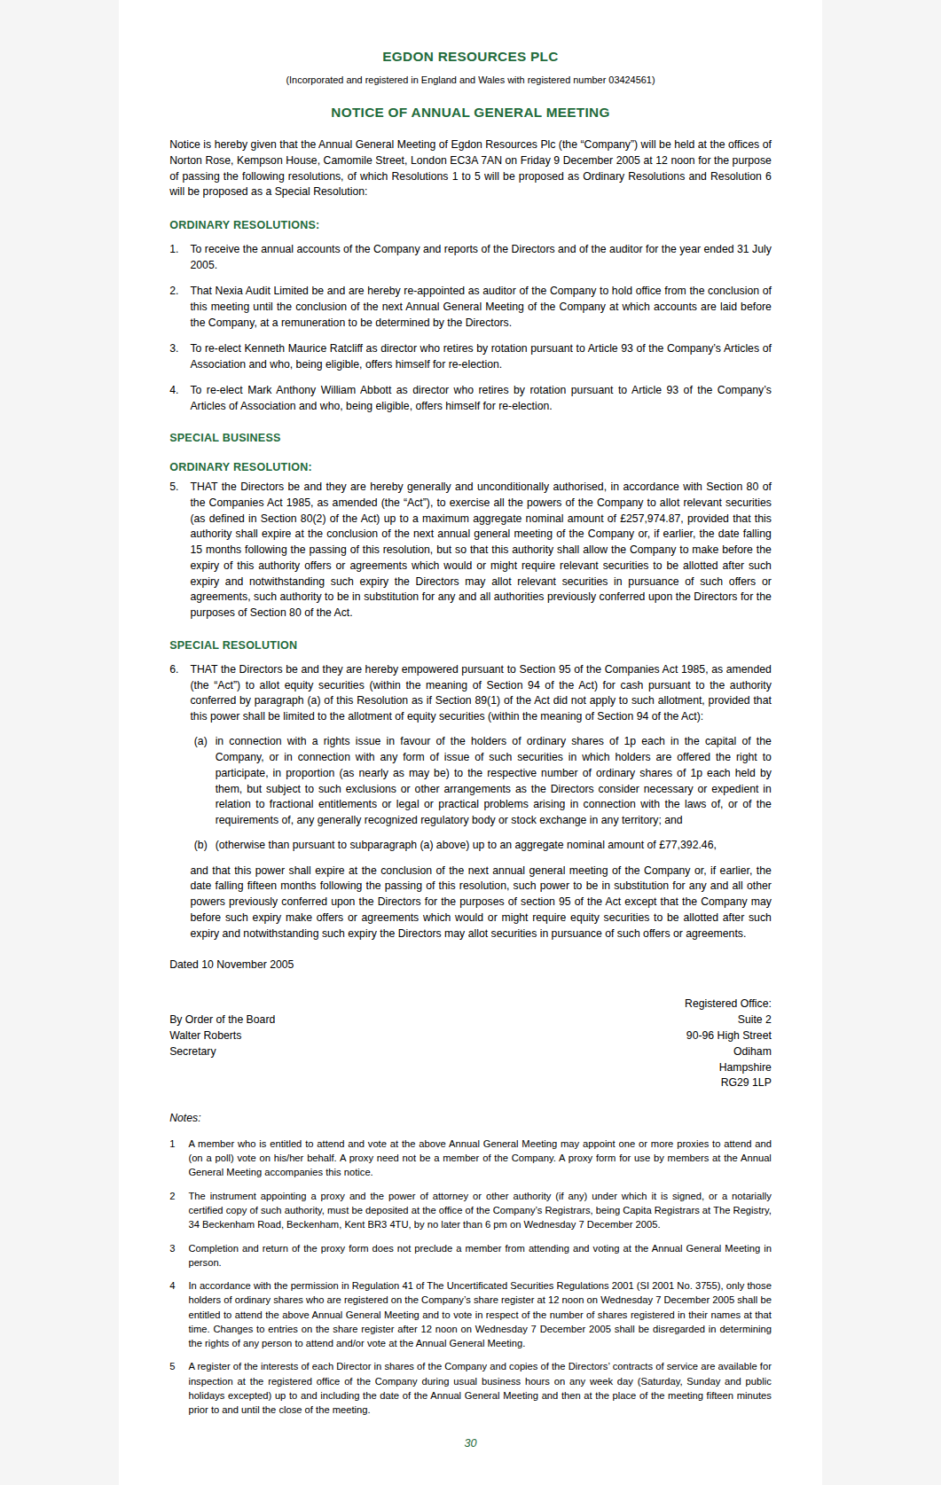Egdon Resources Plc
(Incorporated and registered in England and Wales with registered number 03424561)
Notice of Annual General Meeting
Notice is hereby given that the Annual General Meeting of Egdon Resources Plc (the “Company”) will be held at the offices of Norton Rose, Kempson House, Camomile Street, London EC3A 7AN on Friday 9 December 2005 at 12 noon for the purpose of passing the following resolutions, of which Resolutions 1 to 5 will be proposed as Ordinary Resolutions and Resolution 6 will be proposed as a Special Resolution:
Ordinary Resolutions:
To receive the annual accounts of the Company and reports of the Directors and of the auditor for the year ended 31 July 2005.
That Nexia Audit Limited be and are hereby re-appointed as auditor of the Company to hold office from the conclusion of this meeting until the conclusion of the next Annual General Meeting of the Company at which accounts are laid before the Company, at a remuneration to be determined by the Directors.
To re-elect Kenneth Maurice Ratcliff as director who retires by rotation pursuant to Article 93 of the Company’s Articles of Association and who, being eligible, offers himself for re-election.
To re-elect Mark Anthony William Abbott as director who retires by rotation pursuant to Article 93 of the Company’s Articles of Association and who, being eligible, offers himself for re-election.
Special Business
Ordinary Resolution:
THAT the Directors be and they are hereby generally and unconditionally authorised, in accordance with Section 80 of the Companies Act 1985, as amended (the “Act”), to exercise all the powers of the Company to allot relevant securities (as defined in Section 80(2) of the Act) up to a maximum aggregate nominal amount of £257,974.87, provided that this authority shall expire at the conclusion of the next annual general meeting of the Company or, if earlier, the date falling 15 months following the passing of this resolution, but so that this authority shall allow the Company to make before the expiry of this authority offers or agreements which would or might require relevant securities to be allotted after such expiry and notwithstanding such expiry the Directors may allot relevant securities in pursuance of such offers or agreements, such authority to be in substitution for any and all authorities previously conferred upon the Directors for the purposes of Section 80 of the Act.
Special Resolution
THAT the Directors be and they are hereby empowered pursuant to Section 95 of the Companies Act 1985, as amended (the “Act”) to allot equity securities (within the meaning of Section 94 of the Act) for cash pursuant to the authority conferred by paragraph (a) of this Resolution as if Section 89(1) of the Act did not apply to such allotment, provided that this power shall be limited to the allotment of equity securities (within the meaning of Section 94 of the Act):
in connection with a rights issue in favour of the holders of ordinary shares of 1p each in the capital of the Company, or in connection with any form of issue of such securities in which holders are offered the right to participate, in proportion (as nearly as may be) to the respective number of ordinary shares of 1p each held by them, but subject to such exclusions or other arrangements as the Directors consider necessary or expedient in relation to fractional entitlements or legal or practical problems arising in connection with the laws of, or of the requirements of, any generally recognized regulatory body or stock exchange in any territory; and
(otherwise than pursuant to subparagraph (a) above) up to an aggregate nominal amount of £77,392.46,
and that this power shall expire at the conclusion of the next annual general meeting of the Company or, if earlier, the date falling fifteen months following the passing of this resolution, such power to be in substitution for any and all other powers previously conferred upon the Directors for the purposes of section 95 of the Act except that the Company may before such expiry make offers or agreements which would or might require equity securities to be allotted after such expiry and notwithstanding such expiry the Directors may allot securities in pursuance of such offers or agreements.
Dated 10 November 2005
| | Registered Office: |
| By Order of the Board | Suite 2 |
| Walter Roberts | 90-96 High Street |
| Secretary | Odiham |
| | Hampshire |
| | RG29 1LP |
Notes:
A member who is entitled to attend and vote at the above Annual General Meeting may appoint one or more proxies to attend and (on a poll) vote on his/her behalf. A proxy need not be a member of the Company. A proxy form for use by members at the Annual General Meeting accompanies this notice.
The instrument appointing a proxy and the power of attorney or other authority (if any) under which it is signed, or a notarially certified copy of such authority, must be deposited at the office of the Company’s Registrars, being Capita Registrars at The Registry, 34 Beckenham Road, Beckenham, Kent BR3 4TU, by no later than 6 pm on Wednesday 7 December 2005.
Completion and return of the proxy form does not preclude a member from attending and voting at the Annual General Meeting in person.
In accordance with the permission in Regulation 41 of The Uncertificated Securities Regulations 2001 (SI 2001 No. 3755), only those holders of ordinary shares who are registered on the Company’s share register at 12 noon on Wednesday 7 December 2005 shall be entitled to attend the above Annual General Meeting and to vote in respect of the number of shares registered in their names at that time. Changes to entries on the share register after 12 noon on Wednesday 7 December 2005 shall be disregarded in determining the rights of any person to attend and/or vote at the Annual General Meeting.
A register of the interests of each Director in shares of the Company and copies of the Directors’ contracts of service are available for inspection at the registered office of the Company during usual business hours on any week day (Saturday, Sunday and public holidays excepted) up to and including the date of the Annual General Meeting and then at the place of the meeting fifteen minutes prior to and until the close of the meeting.
30